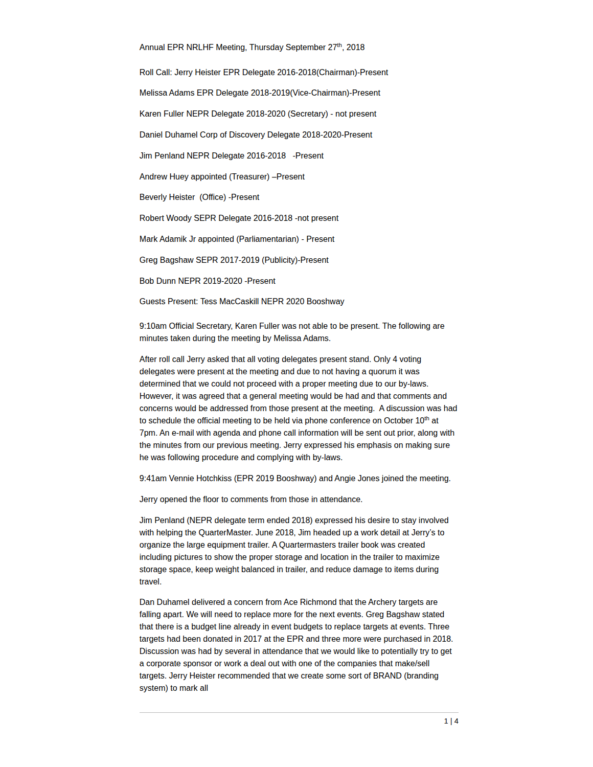Annual EPR NRLHF Meeting, Thursday September 27th, 2018
Roll Call: Jerry Heister EPR Delegate 2016-2018(Chairman)-Present
Melissa Adams EPR Delegate 2018-2019(Vice-Chairman)-Present
Karen Fuller NEPR Delegate 2018-2020 (Secretary) - not present
Daniel Duhamel Corp of Discovery Delegate 2018-2020-Present
Jim Penland NEPR Delegate 2016-2018 -Present
Andrew Huey appointed (Treasurer) –Present
Beverly Heister (Office) -Present
Robert Woody SEPR Delegate 2016-2018 -not present
Mark Adamik Jr appointed (Parliamentarian) - Present
Greg Bagshaw SEPR 2017-2019 (Publicity)-Present
Bob Dunn NEPR 2019-2020 -Present
Guests Present: Tess MacCaskill NEPR 2020 Booshway
9:10am Official Secretary, Karen Fuller was not able to be present. The following are minutes taken during the meeting by Melissa Adams.
After roll call Jerry asked that all voting delegates present stand. Only 4 voting delegates were present at the meeting and due to not having a quorum it was determined that we could not proceed with a proper meeting due to our by-laws. However, it was agreed that a general meeting would be had and that comments and concerns would be addressed from those present at the meeting. A discussion was had to schedule the official meeting to be held via phone conference on October 10th at 7pm. An e-mail with agenda and phone call information will be sent out prior, along with the minutes from our previous meeting. Jerry expressed his emphasis on making sure he was following procedure and complying with by-laws.
9:41am Vennie Hotchkiss (EPR 2019 Booshway) and Angie Jones joined the meeting.
Jerry opened the floor to comments from those in attendance.
Jim Penland (NEPR delegate term ended 2018) expressed his desire to stay involved with helping the QuarterMaster. June 2018, Jim headed up a work detail at Jerry’s to organize the large equipment trailer. A Quartermasters trailer book was created including pictures to show the proper storage and location in the trailer to maximize storage space, keep weight balanced in trailer, and reduce damage to items during travel.
Dan Duhamel delivered a concern from Ace Richmond that the Archery targets are falling apart. We will need to replace more for the next events. Greg Bagshaw stated that there is a budget line already in event budgets to replace targets at events. Three targets had been donated in 2017 at the EPR and three more were purchased in 2018. Discussion was had by several in attendance that we would like to potentially try to get a corporate sponsor or work a deal out with one of the companies that make/sell targets. Jerry Heister recommended that we create some sort of BRAND (branding system) to mark all
1 | 4